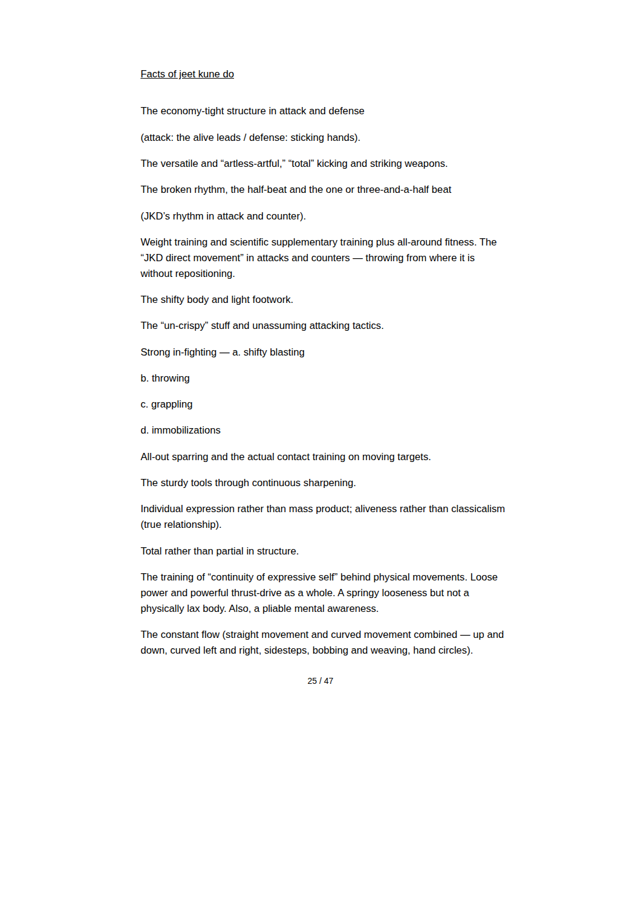Facts of jeet kune do
The economy-tight structure in attack and defense
(attack: the alive leads / defense: sticking hands).
The versatile and “artless-artful,” “total” kicking and striking weapons.
The broken rhythm, the half-beat and the one or three-and-a-half beat
(JKD’s rhythm in attack and counter).
Weight training and scientific supplementary training plus all-around fitness. The “JKD direct movement” in attacks and counters — throwing from where it is without repositioning.
The shifty body and light footwork.
The “un-crispy” stuff and unassuming attacking tactics.
Strong in-fighting — a. shifty blasting
b. throwing
c. grappling
d. immobilizations
All-out sparring and the actual contact training on moving targets.
The sturdy tools through continuous sharpening.
Individual expression rather than mass product; aliveness rather than classicalism (true relationship).
Total rather than partial in structure.
The training of “continuity of expressive self” behind physical movements. Loose power and powerful thrust-drive as a whole. A springy looseness but not a physically lax body. Also, a pliable mental awareness.
The constant flow (straight movement and curved movement combined — up and down, curved left and right, sidesteps, bobbing and weaving, hand circles).
25 / 47